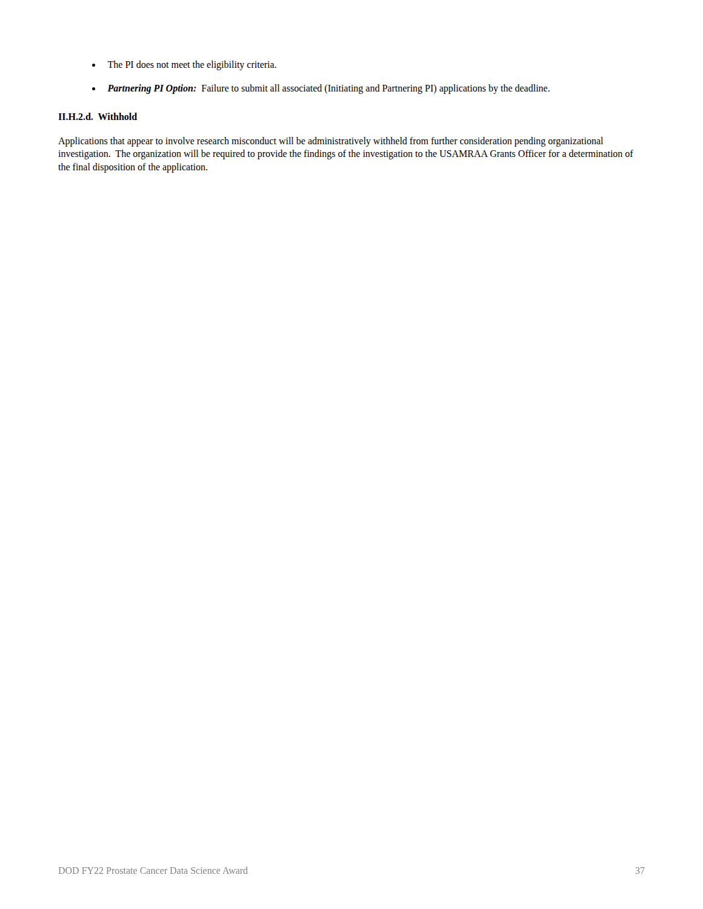The PI does not meet the eligibility criteria.
Partnering PI Option: Failure to submit all associated (Initiating and Partnering PI) applications by the deadline.
II.H.2.d. Withhold
Applications that appear to involve research misconduct will be administratively withheld from further consideration pending organizational investigation. The organization will be required to provide the findings of the investigation to the USAMRAA Grants Officer for a determination of the final disposition of the application.
DOD FY22 Prostate Cancer Data Science Award 37